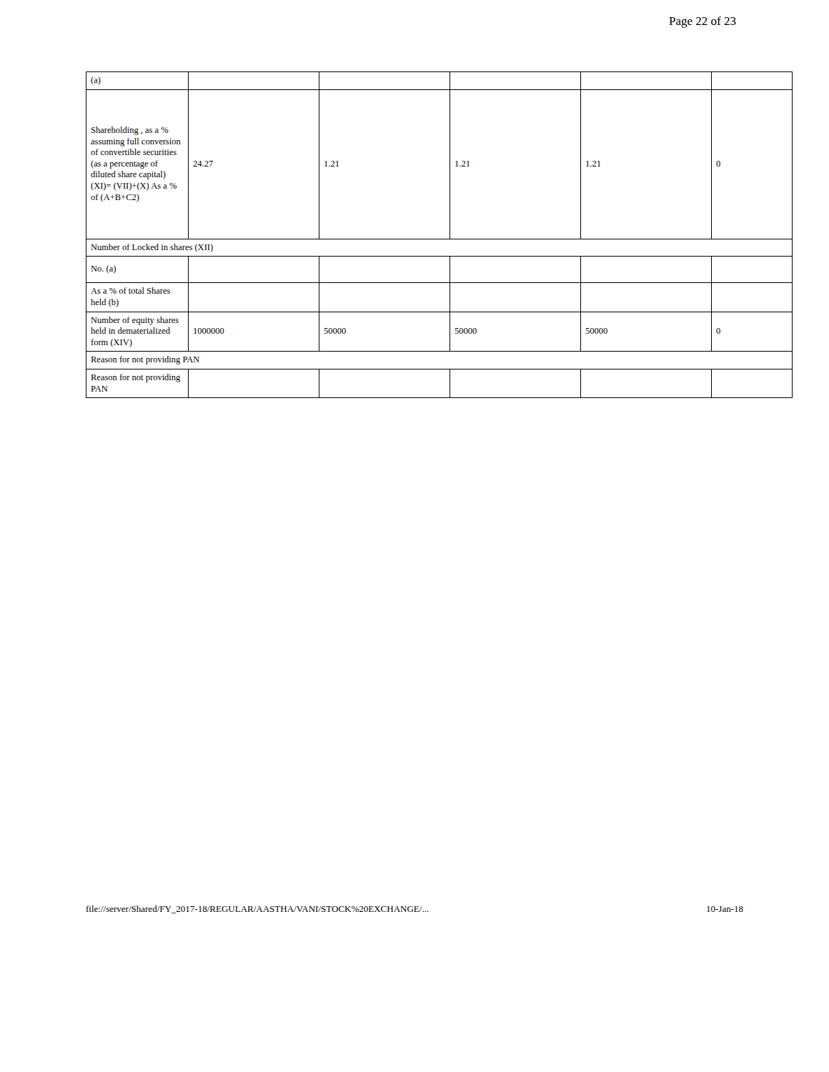Page 22 of 23
| (a) | | | | | |
| Shareholding , as a % assuming full conversion of convertible securities (as a percentage of diluted share capital) (XI)= (VII)+(X) As a % of (A+B+C2) | 24.27 | 1.21 | 1.21 | 1.21 | 0 |
| Number of Locked in shares (XII) |
| No. (a) | | | | | |
| As a % of total Shares held (b) | | | | | |
| Number of equity shares held in dematerialized form (XIV) | 1000000 | 50000 | 50000 | 50000 | 0 |
| Reason for not providing PAN |
| Reason for not providing PAN | | | | | |
file://server/Shared/FY_2017-18/REGULAR/AASTHA/VANI/STOCK%20EXCHANGE/... 10-Jan-18